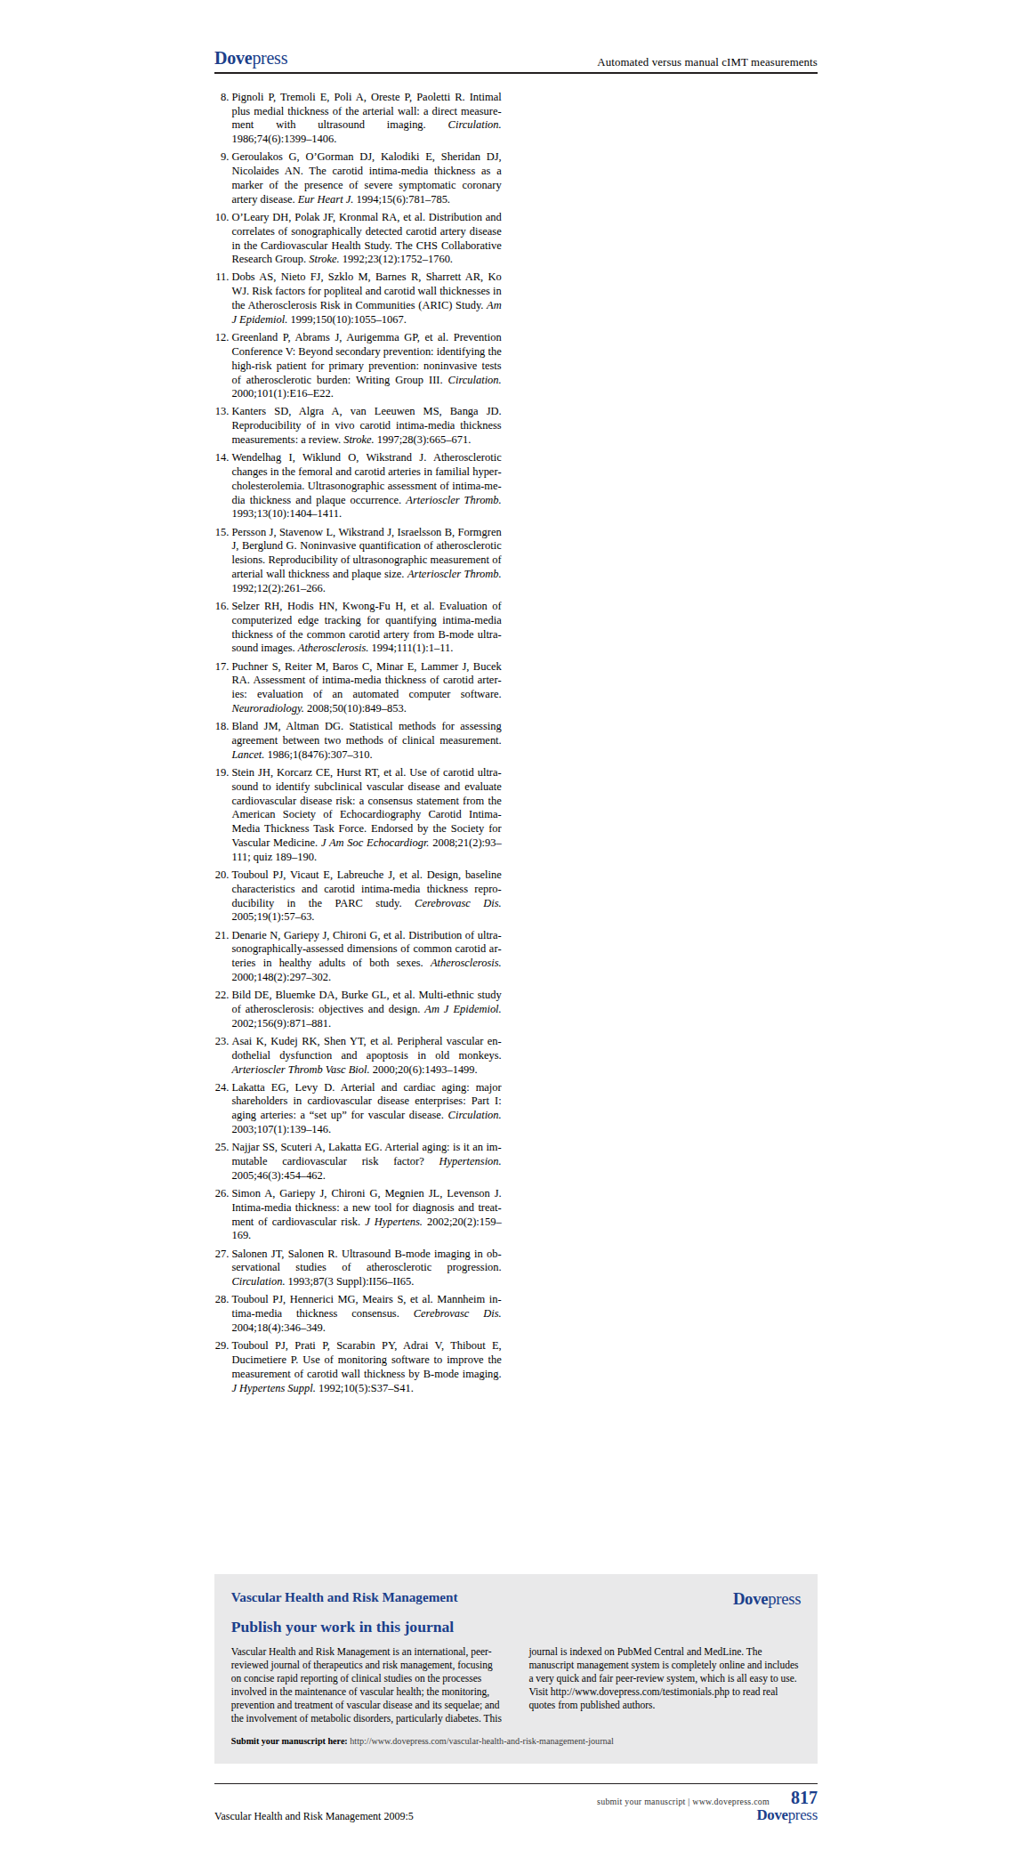Dovepress
Automated versus manual cIMT measurements
Pignoli P, Tremoli E, Poli A, Oreste P, Paoletti R. Intimal plus medial thickness of the arterial wall: a direct measurement with ultrasound imaging. Circulation. 1986;74(6):1399–1406.
Geroulakos G, O’Gorman DJ, Kalodiki E, Sheridan DJ, Nicolaides AN. The carotid intima-media thickness as a marker of the presence of severe symptomatic coronary artery disease. Eur Heart J. 1994;15(6):781–785.
O’Leary DH, Polak JF, Kronmal RA, et al. Distribution and correlates of sonographically detected carotid artery disease in the Cardiovascular Health Study. The CHS Collaborative Research Group. Stroke. 1992;23(12):1752–1760.
Dobs AS, Nieto FJ, Szklo M, Barnes R, Sharrett AR, Ko WJ. Risk factors for popliteal and carotid wall thicknesses in the Atherosclerosis Risk in Communities (ARIC) Study. Am J Epidemiol. 1999;150(10):1055–1067.
Greenland P, Abrams J, Aurigemma GP, et al. Prevention Conference V: Beyond secondary prevention: identifying the high-risk patient for primary prevention: noninvasive tests of atherosclerotic burden: Writing Group III. Circulation. 2000;101(1):E16–E22.
Kanters SD, Algra A, van Leeuwen MS, Banga JD. Reproducibility of in vivo carotid intima-media thickness measurements: a review. Stroke. 1997;28(3):665–671.
Wendelhag I, Wiklund O, Wikstrand J. Atherosclerotic changes in the femoral and carotid arteries in familial hypercholesterolemia. Ultrasonographic assessment of intima-media thickness and plaque occurrence. Arterioscler Thromb. 1993;13(10):1404–1411.
Persson J, Stavenow L, Wikstrand J, Israelsson B, Formgren J, Berglund G. Noninvasive quantification of atherosclerotic lesions. Reproducibility of ultrasonographic measurement of arterial wall thickness and plaque size. Arterioscler Thromb. 1992;12(2):261–266.
Selzer RH, Hodis HN, Kwong-Fu H, et al. Evaluation of computerized edge tracking for quantifying intima-media thickness of the common carotid artery from B-mode ultrasound images. Atherosclerosis. 1994;111(1):1–11.
Puchner S, Reiter M, Baros C, Minar E, Lammer J, Bucek RA. Assessment of intima-media thickness of carotid arteries: evaluation of an automated computer software. Neuroradiology. 2008;50(10):849–853.
Bland JM, Altman DG. Statistical methods for assessing agreement between two methods of clinical measurement. Lancet. 1986;1(8476):307–310.
Stein JH, Korcarz CE, Hurst RT, et al. Use of carotid ultrasound to identify subclinical vascular disease and evaluate cardiovascular disease risk: a consensus statement from the American Society of Echocardiography Carotid Intima-Media Thickness Task Force. Endorsed by the Society for Vascular Medicine. J Am Soc Echocardiogr. 2008;21(2):93–111; quiz 189–190.
Touboul PJ, Vicaut E, Labreuche J, et al. Design, baseline characteristics and carotid intima-media thickness reproducibility in the PARC study. Cerebrovasc Dis. 2005;19(1):57–63.
Denarie N, Gariepy J, Chironi G, et al. Distribution of ultrasonographically-assessed dimensions of common carotid arteries in healthy adults of both sexes. Atherosclerosis. 2000;148(2):297–302.
Bild DE, Bluemke DA, Burke GL, et al. Multi-ethnic study of atherosclerosis: objectives and design. Am J Epidemiol. 2002;156(9):871–881.
Asai K, Kudej RK, Shen YT, et al. Peripheral vascular endothelial dysfunction and apoptosis in old monkeys. Arterioscler Thromb Vasc Biol. 2000;20(6):1493–1499.
Lakatta EG, Levy D. Arterial and cardiac aging: major shareholders in cardiovascular disease enterprises: Part I: aging arteries: a “set up” for vascular disease. Circulation. 2003;107(1):139–146.
Najjar SS, Scuteri A, Lakatta EG. Arterial aging: is it an immutable cardiovascular risk factor? Hypertension. 2005;46(3):454–462.
Simon A, Gariepy J, Chironi G, Megnien JL, Levenson J. Intima-media thickness: a new tool for diagnosis and treatment of cardiovascular risk. J Hypertens. 2002;20(2):159–169.
Salonen JT, Salonen R. Ultrasound B-mode imaging in observational studies of atherosclerotic progression. Circulation. 1993;87(3 Suppl):II56–II65.
Touboul PJ, Hennerici MG, Meairs S, et al. Mannheim intima-media thickness consensus. Cerebrovasc Dis. 2004;18(4):346–349.
Touboul PJ, Prati P, Scarabin PY, Adrai V, Thibout E, Ducimetiere P. Use of monitoring software to improve the measurement of carotid wall thickness by B-mode imaging. J Hypertens Suppl. 1992;10(5):S37–S41.
Vascular Health and Risk Management
Dovepress
Publish your work in this journal
Vascular Health and Risk Management is an international, peer-reviewed journal of therapeutics and risk management, focusing on concise rapid reporting of clinical studies on the processes involved in the maintenance of vascular health; the monitoring, prevention and treatment of vascular disease and its sequelae; and the involvement of metabolic disorders, particularly diabetes. This journal is indexed on PubMed Central and MedLine. The manuscript management system is completely online and includes a very quick and fair peer-review system, which is all easy to use. Visit http://www.dovepress.com/testimonials.php to read real quotes from published authors.
Submit your manuscript here: http://www.dovepress.com/vascular-health-and-risk-management-journal
Vascular Health and Risk Management 2009:5
submit your manuscript | www.dovepress.com 817
Dovepress